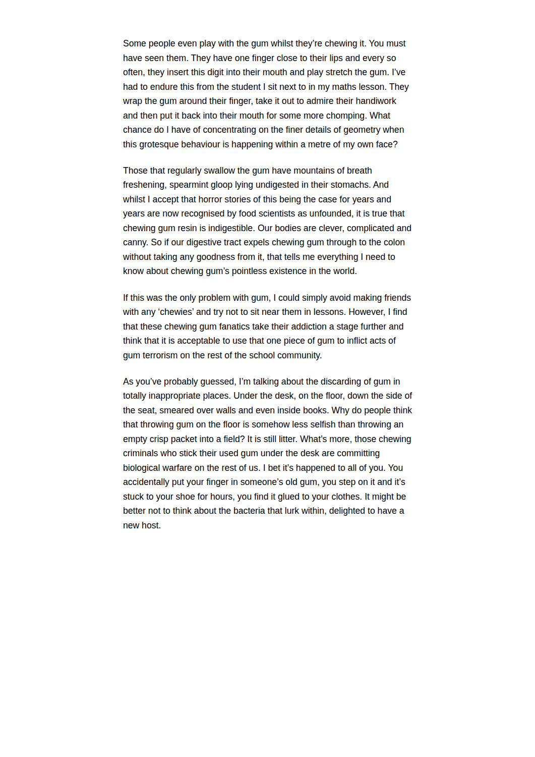Some people even play with the gum whilst they’re chewing it. You must have seen them. They have one finger close to their lips and every so often, they insert this digit into their mouth and play stretch the gum. I’ve had to endure this from the student I sit next to in my maths lesson. They wrap the gum around their finger, take it out to admire their handiwork and then put it back into their mouth for some more chomping. What chance do I have of concentrating on the finer details of geometry when this grotesque behaviour is happening within a metre of my own face?
Those that regularly swallow the gum have mountains of breath freshening, spearmint gloop lying undigested in their stomachs. And whilst I accept that horror stories of this being the case for years and years are now recognised by food scientists as unfounded, it is true that chewing gum resin is indigestible. Our bodies are clever, complicated and canny. So if our digestive tract expels chewing gum through to the colon without taking any goodness from it, that tells me everything I need to know about chewing gum’s pointless existence in the world.
If this was the only problem with gum, I could simply avoid making friends with any ‘chewies’ and try not to sit near them in lessons. However, I find that these chewing gum fanatics take their addiction a stage further and think that it is acceptable to use that one piece of gum to inflict acts of gum terrorism on the rest of the school community.
As you’ve probably guessed, I’m talking about the discarding of gum in totally inappropriate places. Under the desk, on the floor, down the side of the seat, smeared over walls and even inside books. Why do people think that throwing gum on the floor is somehow less selfish than throwing an empty crisp packet into a field? It is still litter. What’s more, those chewing criminals who stick their used gum under the desk are committing biological warfare on the rest of us. I bet it’s happened to all of you. You accidentally put your finger in someone’s old gum, you step on it and it’s stuck to your shoe for hours, you find it glued to your clothes. It might be better not to think about the bacteria that lurk within, delighted to have a new host.